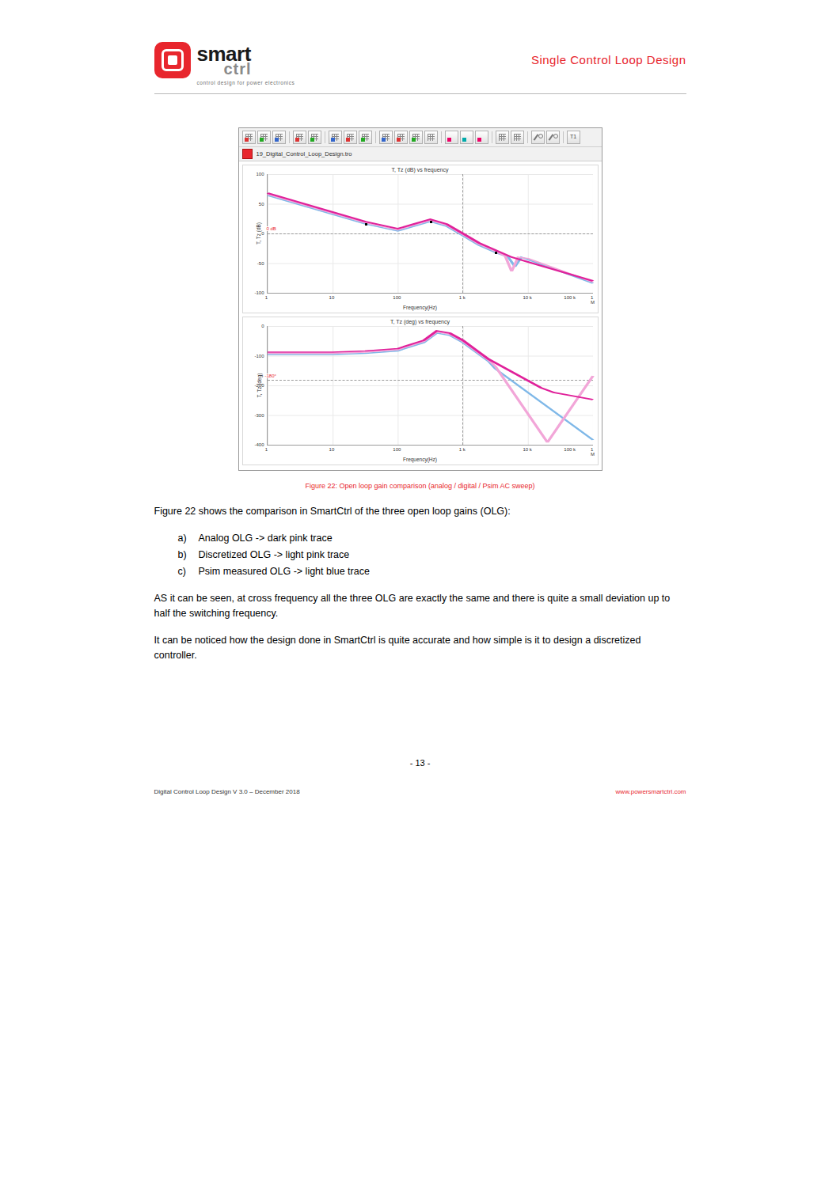smart ctrl control design for power electronics
Single Control Loop Design
T1
19_Digital_Control_Loop_Design.tro
T, Tz (dB) vs frequency
T, Tz (dB)
100 50 0 -50 -100 -150
0 dB
1 10 100 1 k 10 k 100 k 1 M
Frequency(Hz)
T, Tz (deg) vs frequency
T, Tz (deg)
0 -100 -200 -300 -400
-180°
1 10 100 1 k 10 k 100 k 1 M
Frequency(Hz)
Figure 22: Open loop gain comparison (analog / digital / Psim AC sweep)
Figure 22 shows the comparison in SmartCtrl of the three open loop gains (OLG):
a) Analog OLG -> dark pink trace
b) Discretized OLG -> light pink trace
c) Psim measured OLG -> light blue trace
AS it can be seen, at cross frequency all the three OLG are exactly the same and there is quite a small deviation up to half the switching frequency.
It can be noticed how the design done in SmartCtrl is quite accurate and how simple is it to design a discretized controller.
- 13 -
Digital Control Loop Design V 3.0 – December 2018
www.powersmartctrl.com